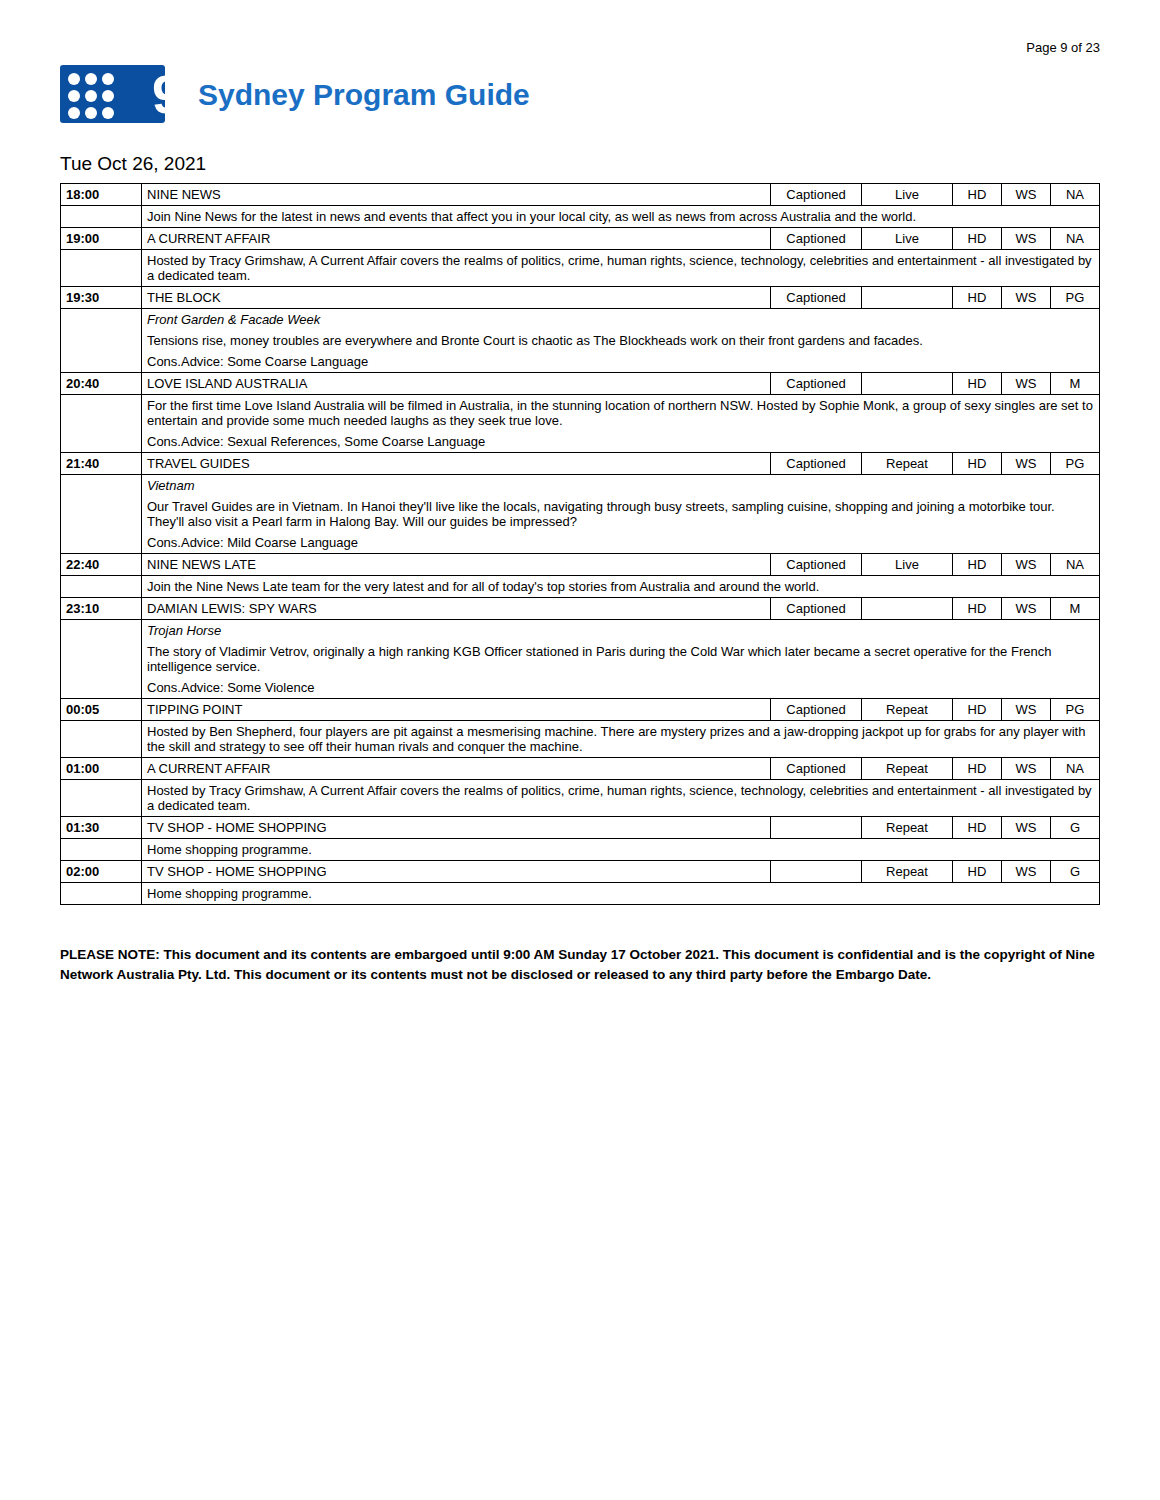Page 9 of 23
9
Sydney Program Guide
Tue Oct 26, 2021
| 18:00 | NINE NEWS | Captioned | Live | HD | WS | NA |
| | Join Nine News for the latest in news and events that affect you in your local city, as well as news from across Australia and the world. |
| 19:00 | A CURRENT AFFAIR | Captioned | Live | HD | WS | NA |
| | Hosted by Tracy Grimshaw, A Current Affair covers the realms of politics, crime, human rights, science, technology, celebrities and entertainment - all investigated by a dedicated team. |
| 19:30 | THE BLOCK | Captioned | | HD | WS | PG |
| | Front Garden & Facade Week Tensions rise, money troubles are everywhere and Bronte Court is chaotic as The Blockheads work on their front gardens and facades. Cons.Advice: Some Coarse Language |
| 20:40 | LOVE ISLAND AUSTRALIA | Captioned | | HD | WS | M |
| | For the first time Love Island Australia will be filmed in Australia, in the stunning location of northern NSW. Hosted by Sophie Monk, a group of sexy singles are set to entertain and provide some much needed laughs as they seek true love. Cons.Advice: Sexual References, Some Coarse Language |
| 21:40 | TRAVEL GUIDES | Captioned | Repeat | HD | WS | PG |
| | Vietnam Our Travel Guides are in Vietnam. In Hanoi they'll live like the locals, navigating through busy streets, sampling cuisine, shopping and joining a motorbike tour. They'll also visit a Pearl farm in Halong Bay. Will our guides be impressed? Cons.Advice: Mild Coarse Language |
| 22:40 | NINE NEWS LATE | Captioned | Live | HD | WS | NA |
| | Join the Nine News Late team for the very latest and for all of today's top stories from Australia and around the world. |
| 23:10 | DAMIAN LEWIS: SPY WARS | Captioned | | HD | WS | M |
| | Trojan Horse The story of Vladimir Vetrov, originally a high ranking KGB Officer stationed in Paris during the Cold War which later became a secret operative for the French intelligence service. Cons.Advice: Some Violence |
| 00:05 | TIPPING POINT | Captioned | Repeat | HD | WS | PG |
| | Hosted by Ben Shepherd, four players are pit against a mesmerising machine. There are mystery prizes and a jaw-dropping jackpot up for grabs for any player with the skill and strategy to see off their human rivals and conquer the machine. |
| 01:00 | A CURRENT AFFAIR | Captioned | Repeat | HD | WS | NA |
| | Hosted by Tracy Grimshaw, A Current Affair covers the realms of politics, crime, human rights, science, technology, celebrities and entertainment - all investigated by a dedicated team. |
| 01:30 | TV SHOP - HOME SHOPPING | | Repeat | HD | WS | G |
| | Home shopping programme. |
| 02:00 | TV SHOP - HOME SHOPPING | | Repeat | HD | WS | G |
| | Home shopping programme. |
PLEASE NOTE: This document and its contents are embargoed until 9:00 AM Sunday 17 October 2021. This document is confidential and is the copyright of Nine Network Australia Pty. Ltd. This document or its contents must not be disclosed or released to any third party before the Embargo Date.